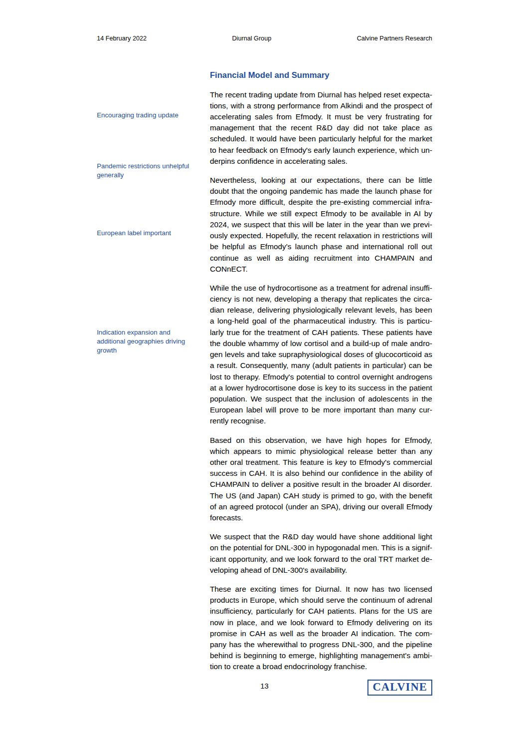14 February 2022
Diurnal Group
Calvine Partners Research
Encouraging trading update
Pandemic restrictions unhelpful generally
European label important
Indication expansion and additional geographies driving growth
Financial Model and Summary
The recent trading update from Diurnal has helped reset expectations, with a strong performance from Alkindi and the prospect of accelerating sales from Efmody. It must be very frustrating for management that the recent R&D day did not take place as scheduled. It would have been particularly helpful for the market to hear feedback on Efmody's early launch experience, which underpins confidence in accelerating sales.
Nevertheless, looking at our expectations, there can be little doubt that the ongoing pandemic has made the launch phase for Efmody more difficult, despite the pre-existing commercial infrastructure. While we still expect Efmody to be available in AI by 2024, we suspect that this will be later in the year than we previously expected. Hopefully, the recent relaxation in restrictions will be helpful as Efmody’s launch phase and international roll out continue as well as aiding recruitment into CHAMPAIN and CONnECT.
While the use of hydrocortisone as a treatment for adrenal insufficiency is not new, developing a therapy that replicates the circadian release, delivering physiologically relevant levels, has been a long-held goal of the pharmaceutical industry. This is particularly true for the treatment of CAH patients. These patients have the double whammy of low cortisol and a build-up of male androgen levels and take supraphysiological doses of glucocorticoid as a result. Consequently, many (adult patients in particular) can be lost to therapy. Efmody's potential to control overnight androgens at a lower hydrocortisone dose is key to its success in the patient population. We suspect that the inclusion of adolescents in the European label will prove to be more important than many currently recognise.
Based on this observation, we have high hopes for Efmody, which appears to mimic physiological release better than any other oral treatment. This feature is key to Efmody's commercial success in CAH. It is also behind our confidence in the ability of CHAMPAIN to deliver a positive result in the broader AI disorder. The US (and Japan) CAH study is primed to go, with the benefit of an agreed protocol (under an SPA), driving our overall Efmody forecasts.
We suspect that the R&D day would have shone additional light on the potential for DNL-300 in hypogonadal men. This is a significant opportunity, and we look forward to the oral TRT market developing ahead of DNL-300's availability.
These are exciting times for Diurnal. It now has two licensed products in Europe, which should serve the continuum of adrenal insufficiency, particularly for CAH patients. Plans for the US are now in place, and we look forward to Efmody delivering on its promise in CAH as well as the broader AI indication. The company has the wherewithal to progress DNL-300, and the pipeline behind is beginning to emerge, highlighting management's ambition to create a broad endocrinology franchise.
13
CALVINE